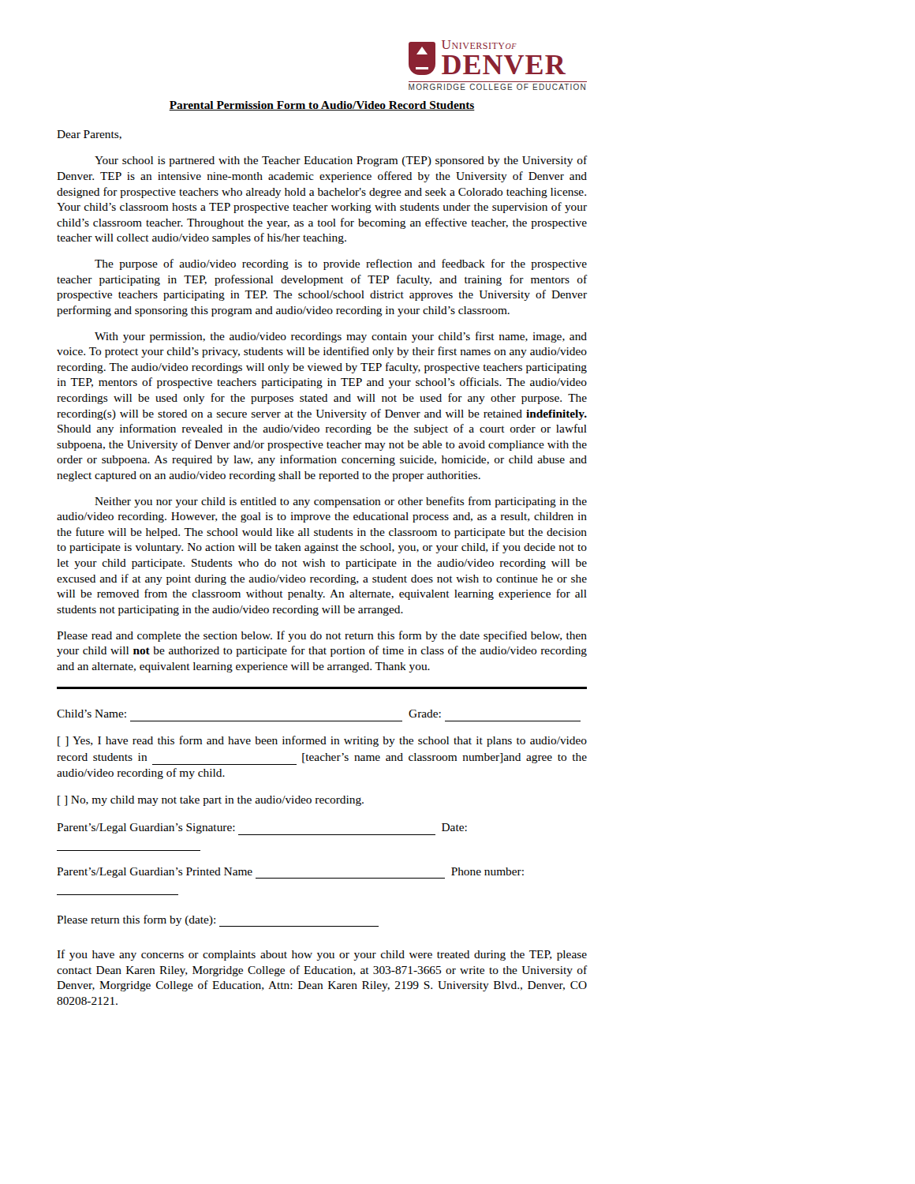Universityof DENVER
MORGRIDGE COLLEGE OF EDUCATION
Parental Permission Form to Audio/Video Record Students
Dear Parents,
Your school is partnered with the Teacher Education Program (TEP) sponsored by the University of Denver. TEP is an intensive nine-month academic experience offered by the University of Denver and designed for prospective teachers who already hold a bachelor's degree and seek a Colorado teaching license. Your child’s classroom hosts a TEP prospective teacher working with students under the supervision of your child’s classroom teacher. Throughout the year, as a tool for becoming an effective teacher, the prospective teacher will collect audio/video samples of his/her teaching.
The purpose of audio/video recording is to provide reflection and feedback for the prospective teacher participating in TEP, professional development of TEP faculty, and training for mentors of prospective teachers participating in TEP. The school/school district approves the University of Denver performing and sponsoring this program and audio/video recording in your child’s classroom.
With your permission, the audio/video recordings may contain your child’s first name, image, and voice. To protect your child’s privacy, students will be identified only by their first names on any audio/video recording. The audio/video recordings will only be viewed by TEP faculty, prospective teachers participating in TEP, mentors of prospective teachers participating in TEP and your school’s officials. The audio/video recordings will be used only for the purposes stated and will not be used for any other purpose. The recording(s) will be stored on a secure server at the University of Denver and will be retained indefinitely. Should any information revealed in the audio/video recording be the subject of a court order or lawful subpoena, the University of Denver and/or prospective teacher may not be able to avoid compliance with the order or subpoena. As required by law, any information concerning suicide, homicide, or child abuse and neglect captured on an audio/video recording shall be reported to the proper authorities.
Neither you nor your child is entitled to any compensation or other benefits from participating in the audio/video recording. However, the goal is to improve the educational process and, as a result, children in the future will be helped. The school would like all students in the classroom to participate but the decision to participate is voluntary. No action will be taken against the school, you, or your child, if you decide not to let your child participate. Students who do not wish to participate in the audio/video recording will be excused and if at any point during the audio/video recording, a student does not wish to continue he or she will be removed from the classroom without penalty. An alternate, equivalent learning experience for all students not participating in the audio/video recording will be arranged.
Please read and complete the section below. If you do not return this form by the date specified below, then your child will not be authorized to participate for that portion of time in class of the audio/video recording and an alternate, equivalent learning experience will be arranged. Thank you.
Child’s Name: Grade:
[ ] Yes, I have read this form and have been informed in writing by the school that it plans to audio/video record students in [teacher’s name and classroom number]and agree to the audio/video recording of my child.
[ ] No, my child may not take part in the audio/video recording.
Parent’s/Legal Guardian’s Signature: Date:
Parent’s/Legal Guardian’s Printed Name Phone number:
Please return this form by (date):
If you have any concerns or complaints about how you or your child were treated during the TEP, please contact Dean Karen Riley, Morgridge College of Education, at 303-871-3665 or write to the University of Denver, Morgridge College of Education, Attn: Dean Karen Riley, 2199 S. University Blvd., Denver, CO 80208-2121.